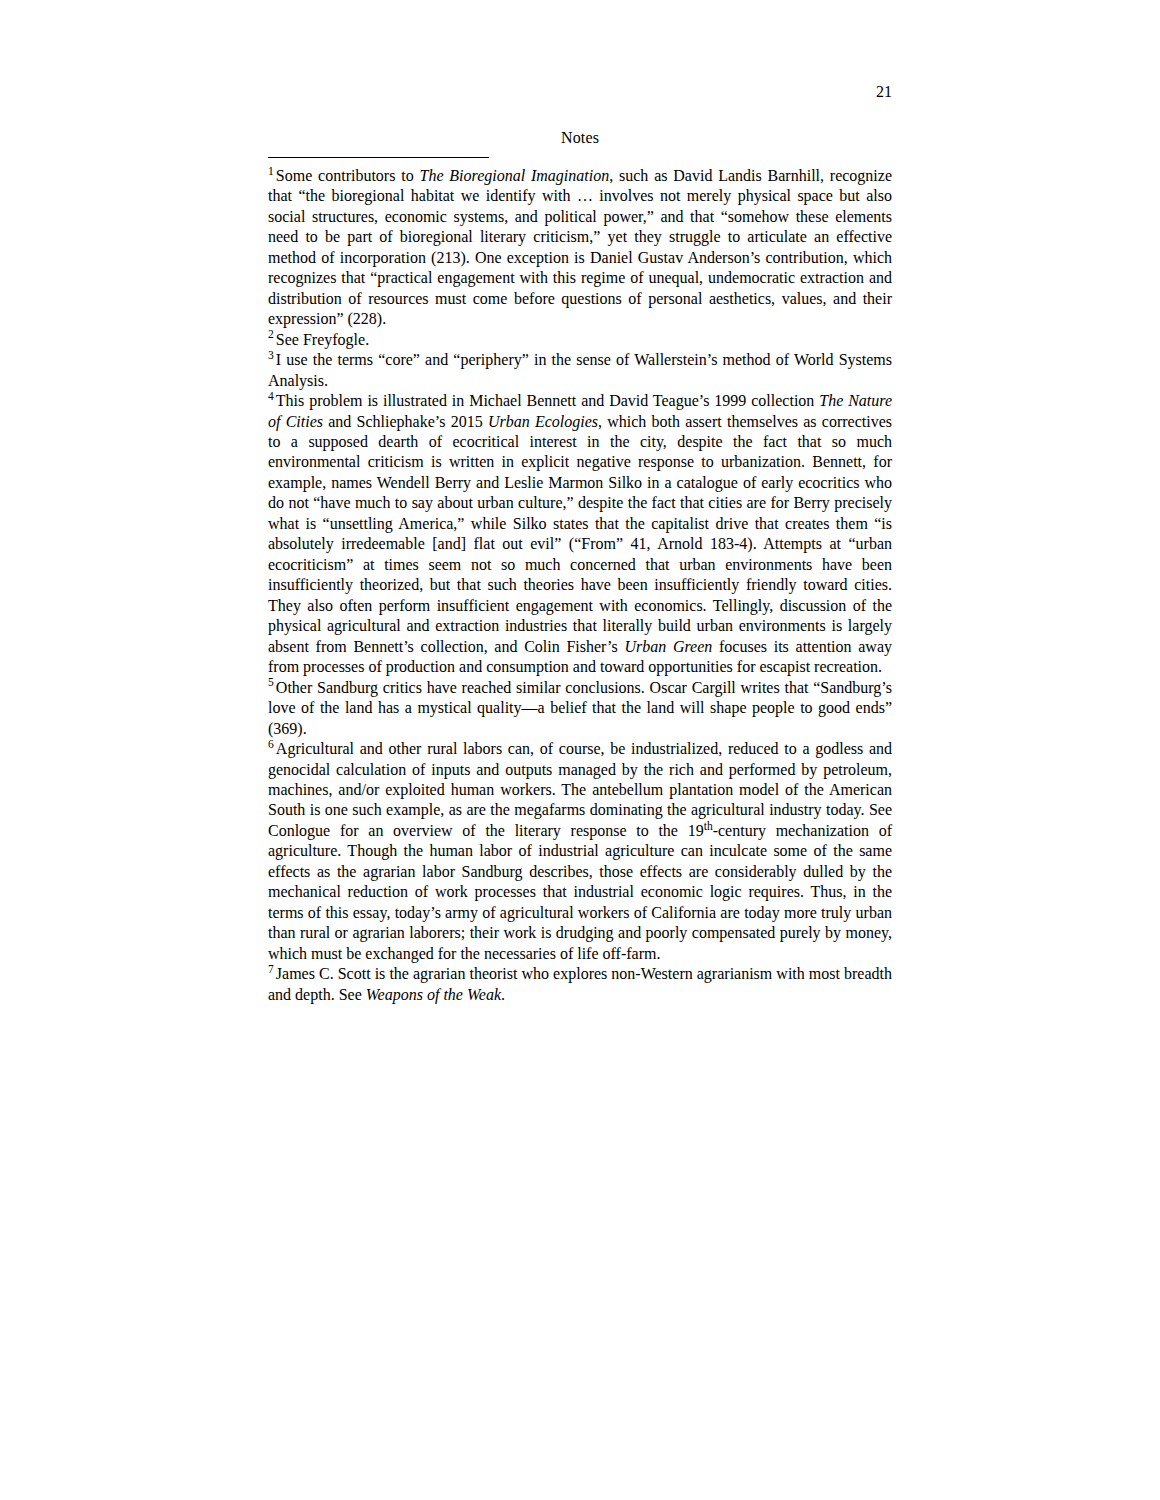21
Notes
1Some contributors to The Bioregional Imagination, such as David Landis Barnhill, recognize that “the bioregional habitat we identify with … involves not merely physical space but also social structures, economic systems, and political power,” and that “somehow these elements need to be part of bioregional literary criticism,” yet they struggle to articulate an effective method of incorporation (213). One exception is Daniel Gustav Anderson’s contribution, which recognizes that “practical engagement with this regime of unequal, undemocratic extraction and distribution of resources must come before questions of personal aesthetics, values, and their expression” (228).
2See Freyfogle.
3I use the terms “core” and “periphery” in the sense of Wallerstein’s method of World Systems Analysis.
4This problem is illustrated in Michael Bennett and David Teague’s 1999 collection The Nature of Cities and Schliephake’s 2015 Urban Ecologies, which both assert themselves as correctives to a supposed dearth of ecocritical interest in the city, despite the fact that so much environmental criticism is written in explicit negative response to urbanization. Bennett, for example, names Wendell Berry and Leslie Marmon Silko in a catalogue of early ecocritics who do not “have much to say about urban culture,” despite the fact that cities are for Berry precisely what is “unsettling America,” while Silko states that the capitalist drive that creates them “is absolutely irredeemable [and] flat out evil” (“From” 41, Arnold 183-4). Attempts at “urban ecocriticism” at times seem not so much concerned that urban environments have been insufficiently theorized, but that such theories have been insufficiently friendly toward cities. They also often perform insufficient engagement with economics. Tellingly, discussion of the physical agricultural and extraction industries that literally build urban environments is largely absent from Bennett’s collection, and Colin Fisher’s Urban Green focuses its attention away from processes of production and consumption and toward opportunities for escapist recreation.
5Other Sandburg critics have reached similar conclusions. Oscar Cargill writes that “Sandburg’s love of the land has a mystical quality—a belief that the land will shape people to good ends” (369).
6Agricultural and other rural labors can, of course, be industrialized, reduced to a godless and genocidal calculation of inputs and outputs managed by the rich and performed by petroleum, machines, and/or exploited human workers. The antebellum plantation model of the American South is one such example, as are the megafarms dominating the agricultural industry today. See Conlogue for an overview of the literary response to the 19th-century mechanization of agriculture. Though the human labor of industrial agriculture can inculcate some of the same effects as the agrarian labor Sandburg describes, those effects are considerably dulled by the mechanical reduction of work processes that industrial economic logic requires. Thus, in the terms of this essay, today’s army of agricultural workers of California are today more truly urban than rural or agrarian laborers; their work is drudging and poorly compensated purely by money, which must be exchanged for the necessaries of life off-farm.
7James C. Scott is the agrarian theorist who explores non-Western agrarianism with most breadth and depth. See Weapons of the Weak.